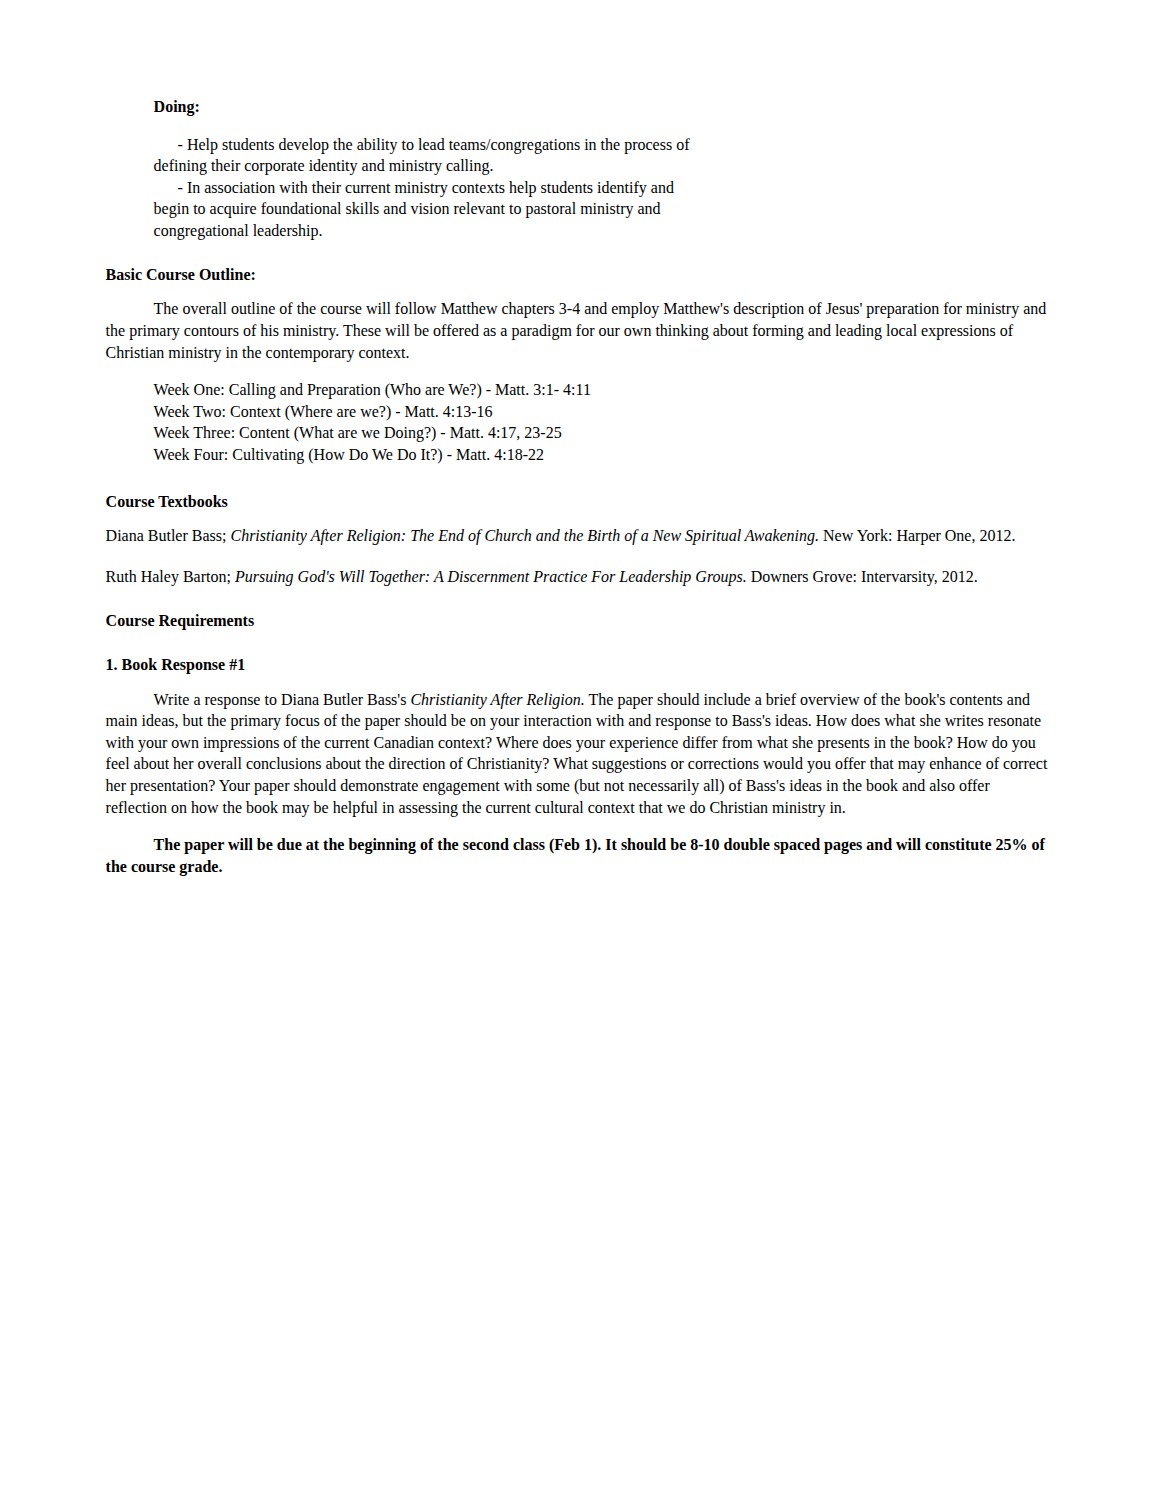Doing:
- Help students develop the ability to lead teams/congregations in the process of
defining their corporate identity and ministry calling.
- In association with their current ministry contexts help students identify and
begin to acquire foundational skills and vision relevant to pastoral ministry and
congregational leadership.
Basic Course Outline:
The overall outline of the course will follow Matthew chapters 3-4 and employ Matthew's description of Jesus' preparation for ministry and the primary contours of his ministry. These will be offered as a paradigm for our own thinking about forming and leading local expressions of Christian ministry in the contemporary context.
Week One: Calling and Preparation (Who are We?) - Matt. 3:1- 4:11
Week Two: Context (Where are we?) - Matt. 4:13-16
Week Three: Content (What are we Doing?) - Matt. 4:17, 23-25
Week Four: Cultivating (How Do We Do It?) - Matt. 4:18-22
Course Textbooks
Diana Butler Bass; Christianity After Religion: The End of Church and the Birth of a New Spiritual Awakening. New York: Harper One, 2012.
Ruth Haley Barton; Pursuing God's Will Together: A Discernment Practice For Leadership Groups. Downers Grove: Intervarsity, 2012.
Course Requirements
1. Book Response #1
Write a response to Diana Butler Bass's Christianity After Religion. The paper should include a brief overview of the book's contents and main ideas, but the primary focus of the paper should be on your interaction with and response to Bass's ideas. How does what she writes resonate with your own impressions of the current Canadian context? Where does your experience differ from what she presents in the book? How do you feel about her overall conclusions about the direction of Christianity? What suggestions or corrections would you offer that may enhance of correct her presentation? Your paper should demonstrate engagement with some (but not necessarily all) of Bass's ideas in the book and also offer reflection on how the book may be helpful in assessing the current cultural context that we do Christian ministry in.
The paper will be due at the beginning of the second class (Feb 1). It should be 8-10 double spaced pages and will constitute 25% of the course grade.